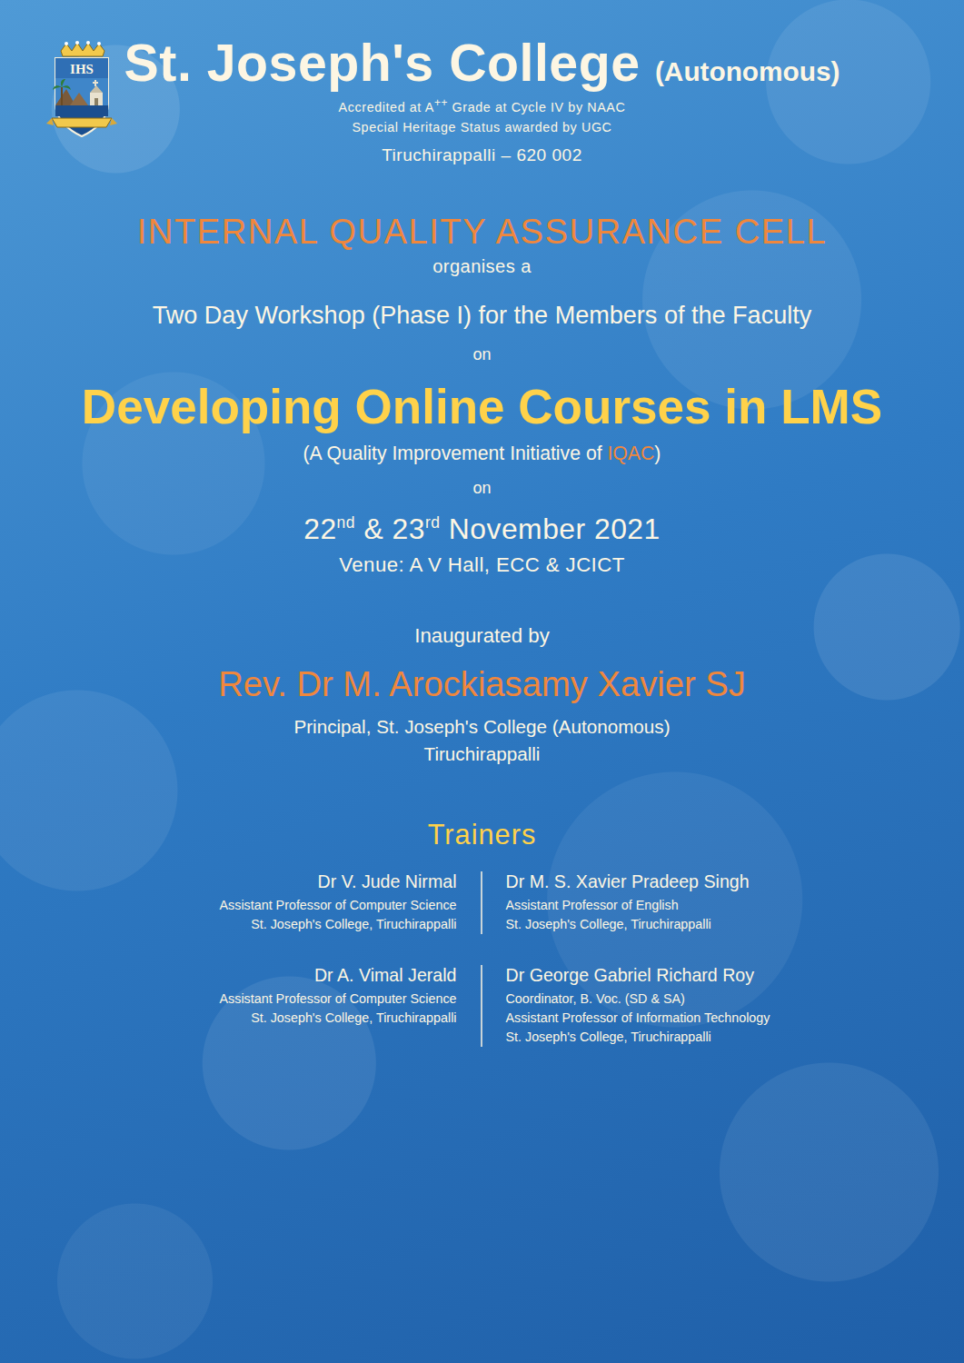IHS
St. Joseph's College (Autonomous)
Accredited at A++ Grade at Cycle IV by NAAC
Special Heritage Status awarded by UGC
Tiruchirappalli – 620 002
INTERNAL QUALITY ASSURANCE CELL
organises a
Two Day Workshop (Phase I) for the Members of the Faculty
on
Developing Online Courses in LMS
(A Quality Improvement Initiative of IQAC)
on
22nd & 23rd November 2021
Venue: A V Hall, ECC & JCICT
Inaugurated by
Rev. Dr M. Arockiasamy Xavier SJ
Principal, St. Joseph's College (Autonomous)
Tiruchirappalli
Trainers
Dr V. Jude Nirmal Assistant Professor of Computer Science
St. Joseph's College, Tiruchirappalli
Dr M. S. Xavier Pradeep Singh Assistant Professor of English
St. Joseph's College, Tiruchirappalli
Dr A. Vimal Jerald Assistant Professor of Computer Science
St. Joseph's College, Tiruchirappalli
Dr George Gabriel Richard Roy Coordinator, B. Voc. (SD & SA)
Assistant Professor of Information Technology
St. Joseph's College, Tiruchirappalli